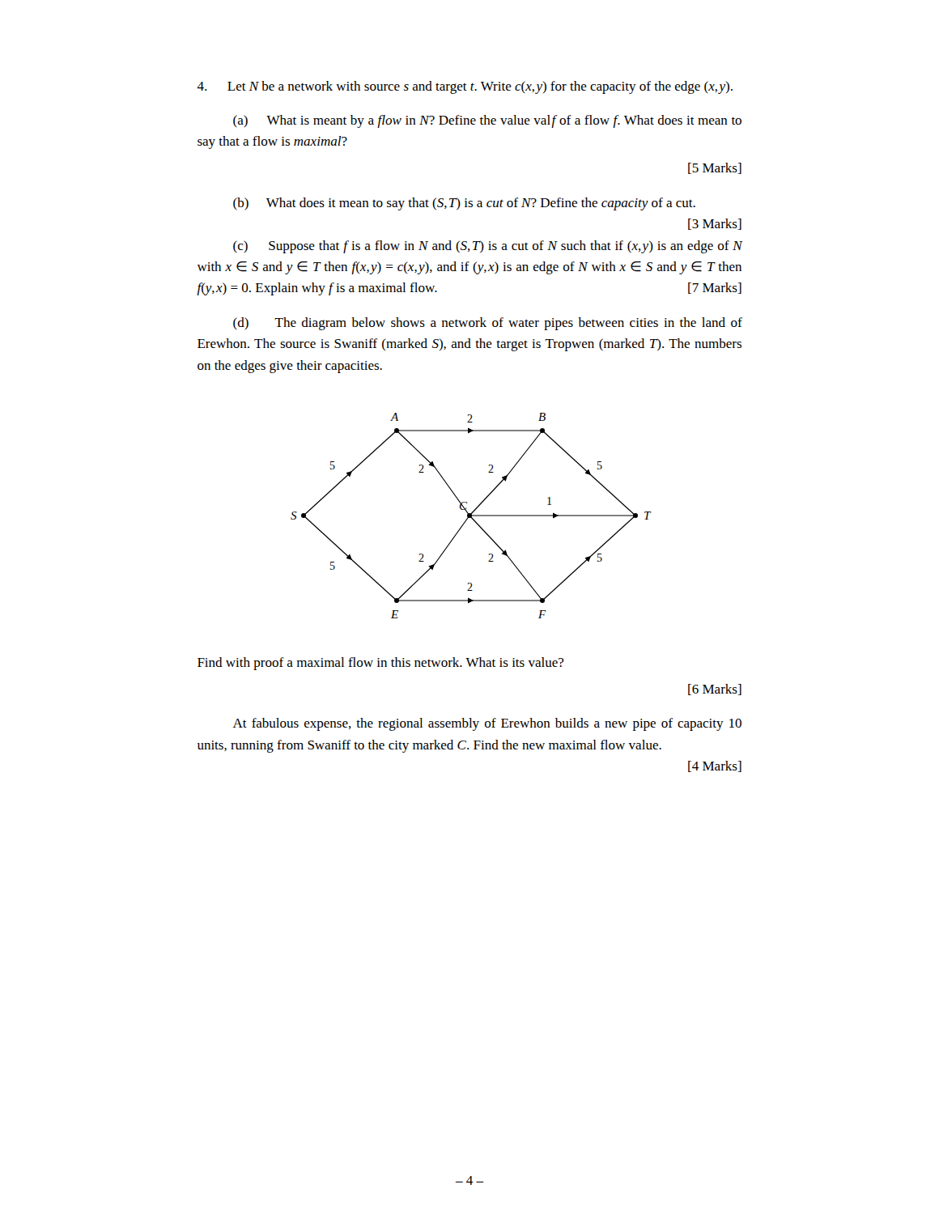4. Let N be a network with source s and target t. Write c(x, y) for the capacity of the edge (x, y).
(a) What is meant by a flow in N? Define the value val f of a flow f. What does it mean to say that a flow is maximal?
[5 Marks]
(b) What does it mean to say that (S, T) is a cut of N? Define the capacity of a cut.[3 Marks]
(c) Suppose that f is a flow in N and (S, T) is a cut of N such that if (x, y) is an edge of N with x ∈ S and y ∈ T then f(x, y) = c(x, y), and if (y, x) is an edge of N with x ∈ S and y ∈ T then f(y, x) = 0. Explain why f is a maximal flow.[7 Marks]
(d) The diagram below shows a network of water pipes between cities in the land of Erewhon. The source is Swaniff (marked S), and the target is Tropwen (marked T). The numbers on the edges give their capacities.
Coordinates: S (30,145), A (145,40), B (325,40), C (235,145), T (440,145), E (145,250), F (325,250) S A B C T E F 5 5 2 2 2 5 1 2 2 5 2
Find with proof a maximal flow in this network. What is its value?
[6 Marks]
At fabulous expense, the regional assembly of Erewhon builds a new pipe of capacity 10 units, running from Swaniff to the city marked C. Find the new maximal flow value.[4 Marks]
– 4 –